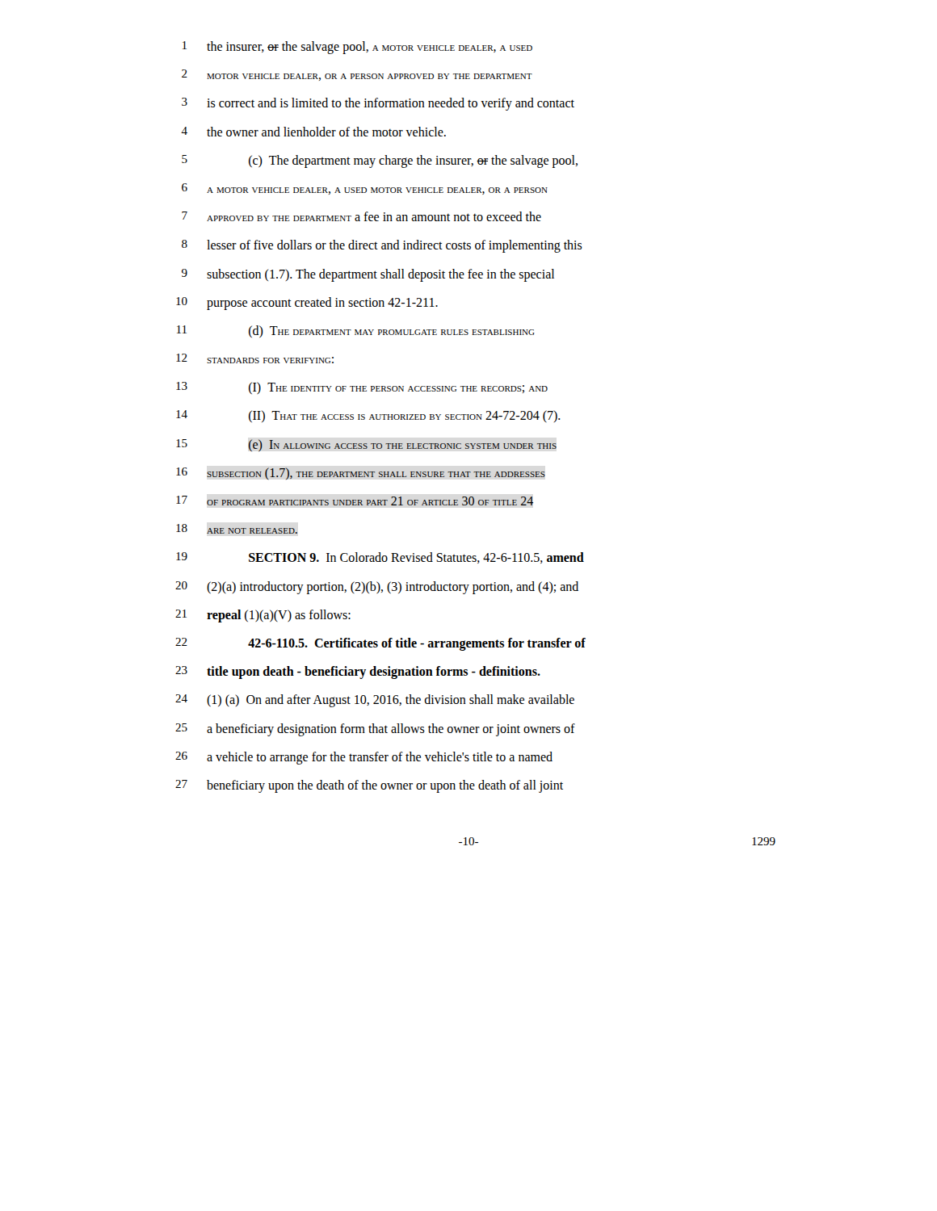the insurer, or the salvage pool, a motor vehicle dealer, a used
motor vehicle dealer, or a person approved by the department
is correct and is limited to the information needed to verify and contact
the owner and lienholder of the motor vehicle.
(c) The department may charge the insurer, or the salvage pool,
a motor vehicle dealer, a used motor vehicle dealer, or a person
approved by the department a fee in an amount not to exceed the
lesser of five dollars or the direct and indirect costs of implementing this
subsection (1.7). The department shall deposit the fee in the special
purpose account created in section 42-1-211.
(d) The department may promulgate rules establishing
standards for verifying:
(I) The identity of the person accessing the records; and
(II) That the access is authorized by section 24-72-204 (7).
(e) In allowing access to the electronic system under this
subsection (1.7), the department shall ensure that the addresses
of program participants under part 21 of article 30 of title 24
are not released.
SECTION 9. In Colorado Revised Statutes, 42-6-110.5, amend
(2)(a) introductory portion, (2)(b), (3) introductory portion, and (4); and
repeal (1)(a)(V) as follows:
42-6-110.5. Certificates of title - arrangements for transfer of
title upon death - beneficiary designation forms - definitions.
(1) (a) On and after August 10, 2016, the division shall make available
a beneficiary designation form that allows the owner or joint owners of
a vehicle to arrange for the transfer of the vehicle's title to a named
beneficiary upon the death of the owner or upon the death of all joint
-10- 1299